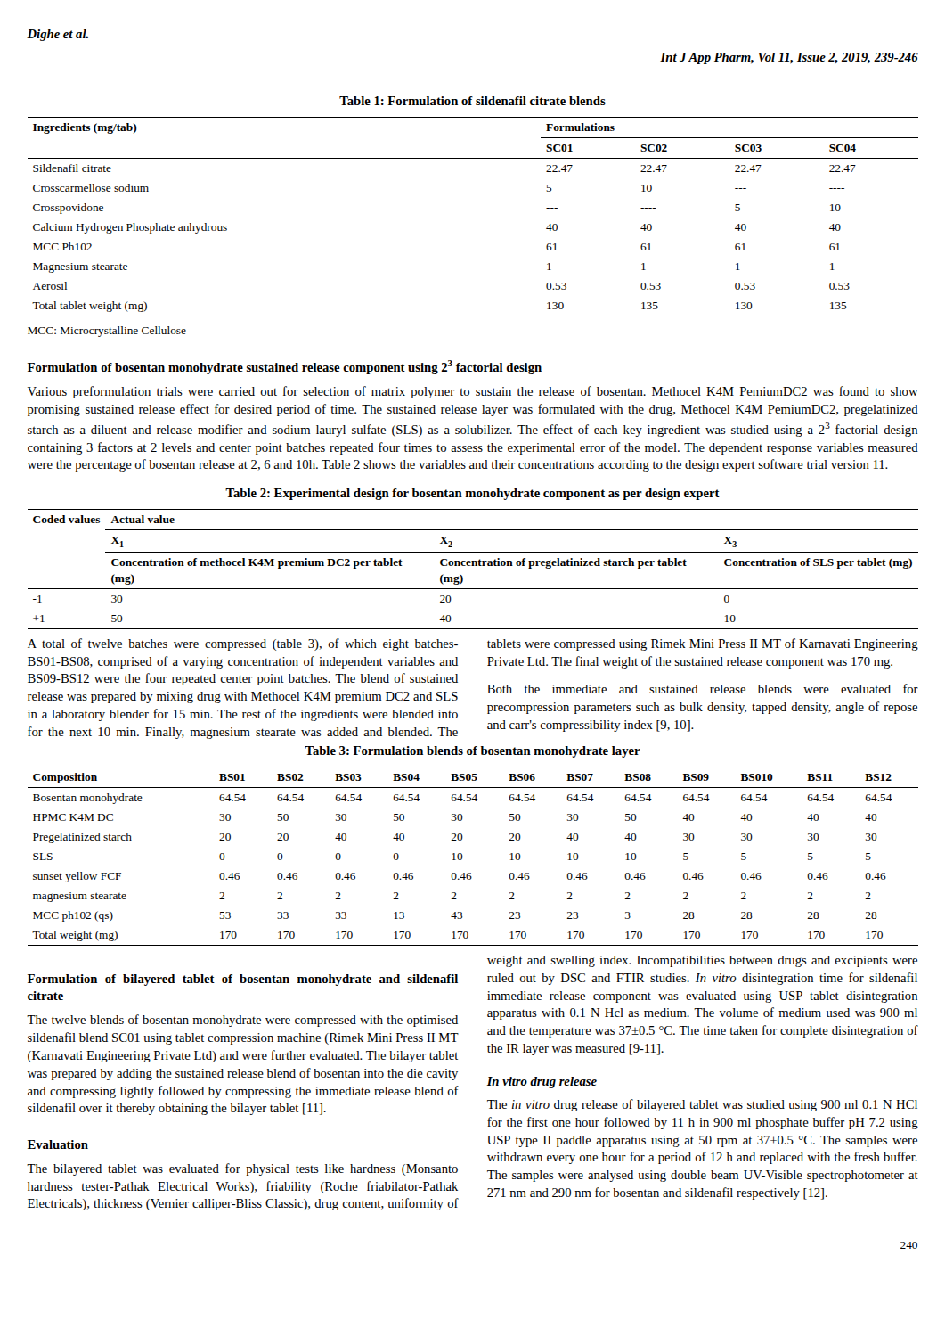Dighe et al.
Int J App Pharm, Vol 11, Issue 2, 2019, 239-246
Table 1: Formulation of sildenafil citrate blends
| Ingredients (mg/tab) | Formulations |
| --- | --- |
| SC01 | SC02 | SC03 | SC04 |
| Sildenafil citrate | 22.47 | 22.47 | 22.47 | 22.47 |
| Crosscarmellose sodium | 5 | 10 | --- | ---- |
| Crosspovidone | --- | ---- | 5 | 10 |
| Calcium Hydrogen Phosphate anhydrous | 40 | 40 | 40 | 40 |
| MCC Ph102 | 61 | 61 | 61 | 61 |
| Magnesium stearate | 1 | 1 | 1 | 1 |
| Aerosil | 0.53 | 0.53 | 0.53 | 0.53 |
| Total tablet weight (mg) | 130 | 135 | 130 | 135 |
MCC: Microcrystalline Cellulose
Formulation of bosentan monohydrate sustained release component using 23 factorial design
Various preformulation trials were carried out for selection of matrix polymer to sustain the release of bosentan. Methocel K4M PemiumDC2 was found to show promising sustained release effect for desired period of time. The sustained release layer was formulated with the drug, Methocel K4M PemiumDC2, pregelatinized starch as a diluent and release modifier and sodium lauryl sulfate (SLS) as a solubilizer. The effect of each key ingredient was studied using a 23 factorial design containing 3 factors at 2 levels and center point batches repeated four times to assess the experimental error of the model. The dependent response variables measured were the percentage of bosentan release at 2, 6 and 10h. Table 2 shows the variables and their concentrations according to the design expert software trial version 11.
Table 2: Experimental design for bosentan monohydrate component as per design expert
| Coded values | Actual value |
| --- | --- |
| X 1 | X 2 | X 3 |
| Concentration of methocel K4M premium DC2 per tablet (mg) | Concentration of pregelatinized starch per tablet (mg) | Concentration of SLS per tablet (mg) |
| -1 | 30 | 20 | 0 |
| +1 | 50 | 40 | 10 |
A total of twelve batches were compressed (table 3), of which eight batches-BS01-BS08, comprised of a varying concentration of independent variables and BS09-BS12 were the four repeated center point batches. The blend of sustained release was prepared by mixing drug with Methocel K4M premium DC2 and SLS in a laboratory blender for 15 min. The rest of the ingredients were blended into for the next 10 min. Finally, magnesium stearate was added and blended. The tablets were compressed using Rimek Mini Press II MT of Karnavati Engineering Private Ltd. The final weight of the sustained release component was 170 mg.
Both the immediate and sustained release blends were evaluated for precompression parameters such as bulk density, tapped density, angle of repose and carr's compressibility index [9, 10].
Table 3: Formulation blends of bosentan monohydrate layer
| Composition | BS01 | BS02 | BS03 | BS04 | BS05 | BS06 | BS07 | BS08 | BS09 | BS010 | BS11 | BS12 |
| --- | --- | --- | --- | --- | --- | --- | --- | --- | --- | --- | --- | --- |
| Bosentan monohydrate | 64.54 | 64.54 | 64.54 | 64.54 | 64.54 | 64.54 | 64.54 | 64.54 | 64.54 | 64.54 | 64.54 | 64.54 |
| HPMC K4M DC | 30 | 50 | 30 | 50 | 30 | 50 | 30 | 50 | 40 | 40 | 40 | 40 |
| Pregelatinized starch | 20 | 20 | 40 | 40 | 20 | 20 | 40 | 40 | 30 | 30 | 30 | 30 |
| SLS | 0 | 0 | 0 | 0 | 10 | 10 | 10 | 10 | 5 | 5 | 5 | 5 |
| sunset yellow FCF | 0.46 | 0.46 | 0.46 | 0.46 | 0.46 | 0.46 | 0.46 | 0.46 | 0.46 | 0.46 | 0.46 | 0.46 |
| magnesium stearate | 2 | 2 | 2 | 2 | 2 | 2 | 2 | 2 | 2 | 2 | 2 | 2 |
| MCC ph102 (qs) | 53 | 33 | 33 | 13 | 43 | 23 | 23 | 3 | 28 | 28 | 28 | 28 |
| Total weight (mg) | 170 | 170 | 170 | 170 | 170 | 170 | 170 | 170 | 170 | 170 | 170 | 170 |
Formulation of bilayered tablet of bosentan monohydrate and sildenafil citrate
The twelve blends of bosentan monohydrate were compressed with the optimised sildenafil blend SC01 using tablet compression machine (Rimek Mini Press II MT (Karnavati Engineering Private Ltd) and were further evaluated. The bilayer tablet was prepared by adding the sustained release blend of bosentan into the die cavity and compressing lightly followed by compressing the immediate release blend of sildenafil over it thereby obtaining the bilayer tablet [11].
Evaluation
The bilayered tablet was evaluated for physical tests like hardness (Monsanto hardness tester-Pathak Electrical Works), friability (Roche friabilator-Pathak Electricals), thickness (Vernier calliper-Bliss Classic), drug content, uniformity of weight and swelling index. Incompatibilities between drugs and excipients were ruled out by DSC and FTIR studies. In vitro disintegration time for sildenafil immediate release component was evaluated using USP tablet disintegration apparatus with 0.1 N Hcl as medium. The volume of medium used was 900 ml and the temperature was 37±0.5 °C. The time taken for complete disintegration of the IR layer was measured [9-11].
In vitro drug release
The in vitro drug release of bilayered tablet was studied using 900 ml 0.1 N HCl for the first one hour followed by 11 h in 900 ml phosphate buffer pH 7.2 using USP type II paddle apparatus using at 50 rpm at 37±0.5 °C. The samples were withdrawn every one hour for a period of 12 h and replaced with the fresh buffer. The samples were analysed using double beam UV-Visible spectrophotometer at 271 nm and 290 nm for bosentan and sildenafil respectively [12].
240